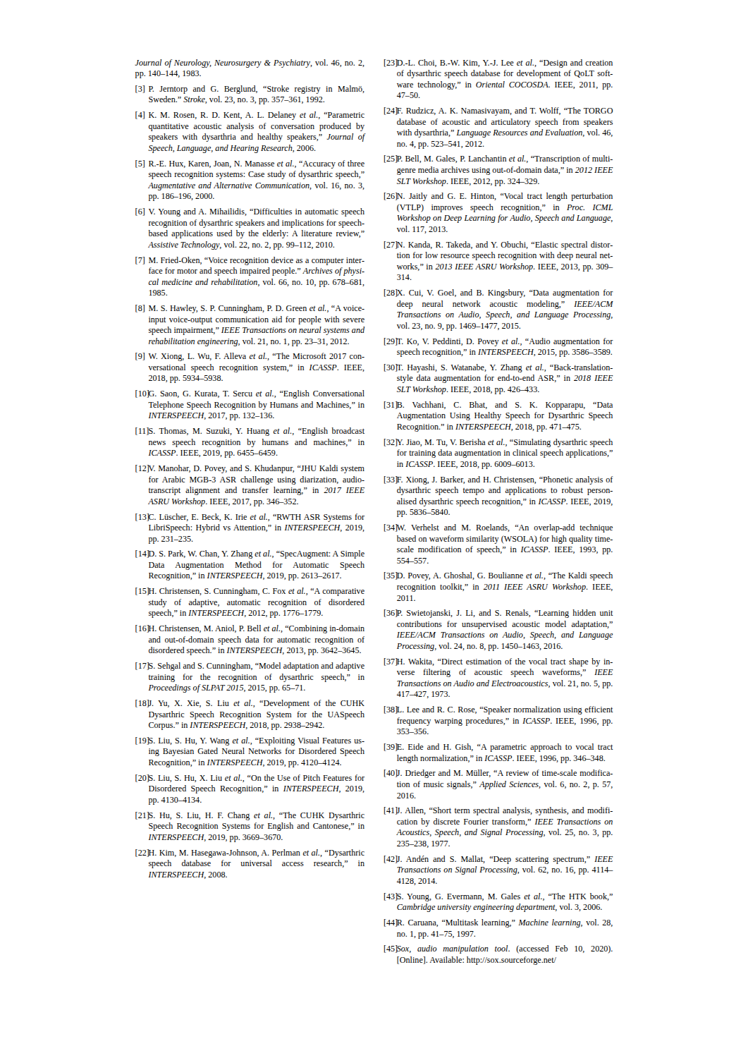Journal of Neurology, Neurosurgery & Psychiatry, vol. 46, no. 2, pp. 140–144, 1983.
[3] P. Jerntorp and G. Berglund, “Stroke registry in Malmö, Sweden.” Stroke, vol. 23, no. 3, pp. 357–361, 1992.
[4] K. M. Rosen, R. D. Kent, A. L. Delaney et al., “Parametric quantitative acoustic analysis of conversation produced by speakers with dysarthria and healthy speakers,” Journal of Speech, Language, and Hearing Research, 2006.
[5] R.-E. Hux, Karen, Joan, N. Manasse et al., “Accuracy of three speech recognition systems: Case study of dysarthric speech,” Augmentative and Alternative Communication, vol. 16, no. 3, pp. 186–196, 2000.
[6] V. Young and A. Mihailidis, “Difficulties in automatic speech recognition of dysarthric speakers and implications for speech-based applications used by the elderly: A literature review,” Assistive Technology, vol. 22, no. 2, pp. 99–112, 2010.
[7] M. Fried-Oken, “Voice recognition device as a computer interface for motor and speech impaired people.” Archives of physical medicine and rehabilitation, vol. 66, no. 10, pp. 678–681, 1985.
[8] M. S. Hawley, S. P. Cunningham, P. D. Green et al., “A voice-input voice-output communication aid for people with severe speech impairment,” IEEE Transactions on neural systems and rehabilitation engineering, vol. 21, no. 1, pp. 23–31, 2012.
[9] W. Xiong, L. Wu, F. Alleva et al., “The Microsoft 2017 conversational speech recognition system,” in ICASSP. IEEE, 2018, pp. 5934–5938.
[10] G. Saon, G. Kurata, T. Sercu et al., “English Conversational Telephone Speech Recognition by Humans and Machines,” in INTERSPEECH, 2017, pp. 132–136.
[11] S. Thomas, M. Suzuki, Y. Huang et al., “English broadcast news speech recognition by humans and machines,” in ICASSP. IEEE, 2019, pp. 6455–6459.
[12] V. Manohar, D. Povey, and S. Khudanpur, “JHU Kaldi system for Arabic MGB-3 ASR challenge using diarization, audio-transcript alignment and transfer learning,” in 2017 IEEE ASRU Workshop. IEEE, 2017, pp. 346–352.
[13] C. Lüscher, E. Beck, K. Irie et al., “RWTH ASR Systems for LibriSpeech: Hybrid vs Attention,” in INTERSPEECH, 2019, pp. 231–235.
[14] D. S. Park, W. Chan, Y. Zhang et al., “SpecAugment: A Simple Data Augmentation Method for Automatic Speech Recognition,” in INTERSPEECH, 2019, pp. 2613–2617.
[15] H. Christensen, S. Cunningham, C. Fox et al., “A comparative study of adaptive, automatic recognition of disordered speech,” in INTERSPEECH, 2012, pp. 1776–1779.
[16] H. Christensen, M. Aniol, P. Bell et al., “Combining in-domain and out-of-domain speech data for automatic recognition of disordered speech.” in INTERSPEECH, 2013, pp. 3642–3645.
[17] S. Sehgal and S. Cunningham, “Model adaptation and adaptive training for the recognition of dysarthric speech,” in Proceedings of SLPAT 2015, 2015, pp. 65–71.
[18] J. Yu, X. Xie, S. Liu et al., “Development of the CUHK Dysarthric Speech Recognition System for the UASpeech Corpus.” in INTERSPEECH, 2018, pp. 2938–2942.
[19] S. Liu, S. Hu, Y. Wang et al., “Exploiting Visual Features using Bayesian Gated Neural Networks for Disordered Speech Recognition,” in INTERSPEECH, 2019, pp. 4120–4124.
[20] S. Liu, S. Hu, X. Liu et al., “On the Use of Pitch Features for Disordered Speech Recognition,” in INTERSPEECH, 2019, pp. 4130–4134.
[21] S. Hu, S. Liu, H. F. Chang et al., “The CUHK Dysarthric Speech Recognition Systems for English and Cantonese,” in INTERSPEECH, 2019, pp. 3669–3670.
[22] H. Kim, M. Hasegawa-Johnson, A. Perlman et al., “Dysarthric speech database for universal access research,” in INTERSPEECH, 2008.
[23] D.-L. Choi, B.-W. Kim, Y.-J. Lee et al., “Design and creation of dysarthric speech database for development of QoLT software technology,” in Oriental COCOSDA. IEEE, 2011, pp. 47–50.
[24] F. Rudzicz, A. K. Namasivayam, and T. Wolff, “The TORGO database of acoustic and articulatory speech from speakers with dysarthria,” Language Resources and Evaluation, vol. 46, no. 4, pp. 523–541, 2012.
[25] P. Bell, M. Gales, P. Lanchantin et al., “Transcription of multi-genre media archives using out-of-domain data,” in 2012 IEEE SLT Workshop. IEEE, 2012, pp. 324–329.
[26] N. Jaitly and G. E. Hinton, “Vocal tract length perturbation (VTLP) improves speech recognition,” in Proc. ICML Workshop on Deep Learning for Audio, Speech and Language, vol. 117, 2013.
[27] N. Kanda, R. Takeda, and Y. Obuchi, “Elastic spectral distortion for low resource speech recognition with deep neural networks,” in 2013 IEEE ASRU Workshop. IEEE, 2013, pp. 309–314.
[28] X. Cui, V. Goel, and B. Kingsbury, “Data augmentation for deep neural network acoustic modeling,” IEEE/ACM Transactions on Audio, Speech, and Language Processing, vol. 23, no. 9, pp. 1469–1477, 2015.
[29] T. Ko, V. Peddinti, D. Povey et al., “Audio augmentation for speech recognition,” in INTERSPEECH, 2015, pp. 3586–3589.
[30] T. Hayashi, S. Watanabe, Y. Zhang et al., “Back-translation-style data augmentation for end-to-end ASR,” in 2018 IEEE SLT Workshop. IEEE, 2018, pp. 426–433.
[31] B. Vachhani, C. Bhat, and S. K. Kopparapu, “Data Augmentation Using Healthy Speech for Dysarthric Speech Recognition.” in INTERSPEECH, 2018, pp. 471–475.
[32] Y. Jiao, M. Tu, V. Berisha et al., “Simulating dysarthric speech for training data augmentation in clinical speech applications,” in ICASSP. IEEE, 2018, pp. 6009–6013.
[33] F. Xiong, J. Barker, and H. Christensen, “Phonetic analysis of dysarthric speech tempo and applications to robust personalised dysarthric speech recognition,” in ICASSP. IEEE, 2019, pp. 5836–5840.
[34] W. Verhelst and M. Roelands, “An overlap-add technique based on waveform similarity (WSOLA) for high quality time-scale modification of speech,” in ICASSP. IEEE, 1993, pp. 554–557.
[35] D. Povey, A. Ghoshal, G. Boulianne et al., “The Kaldi speech recognition toolkit,” in 2011 IEEE ASRU Workshop. IEEE, 2011.
[36] P. Swietojanski, J. Li, and S. Renals, “Learning hidden unit contributions for unsupervised acoustic model adaptation,” IEEE/ACM Transactions on Audio, Speech, and Language Processing, vol. 24, no. 8, pp. 1450–1463, 2016.
[37] H. Wakita, “Direct estimation of the vocal tract shape by inverse filtering of acoustic speech waveforms,” IEEE Transactions on Audio and Electroacoustics, vol. 21, no. 5, pp. 417–427, 1973.
[38] L. Lee and R. C. Rose, “Speaker normalization using efficient frequency warping procedures,” in ICASSP. IEEE, 1996, pp. 353–356.
[39] E. Eide and H. Gish, “A parametric approach to vocal tract length normalization,” in ICASSP. IEEE, 1996, pp. 346–348.
[40] J. Driedger and M. Müller, “A review of time-scale modification of music signals,” Applied Sciences, vol. 6, no. 2, p. 57, 2016.
[41] J. Allen, “Short term spectral analysis, synthesis, and modification by discrete Fourier transform,” IEEE Transactions on Acoustics, Speech, and Signal Processing, vol. 25, no. 3, pp. 235–238, 1977.
[42] J. Andén and S. Mallat, “Deep scattering spectrum,” IEEE Transactions on Signal Processing, vol. 62, no. 16, pp. 4114–4128, 2014.
[43] S. Young, G. Evermann, M. Gales et al., “The HTK book,” Cambridge university engineering department, vol. 3, 2006.
[44] R. Caruana, “Multitask learning,” Machine learning, vol. 28, no. 1, pp. 41–75, 1997.
[45] Sox, audio manipulation tool. (accessed Feb 10, 2020). [Online]. Available: http://sox.sourceforge.net/